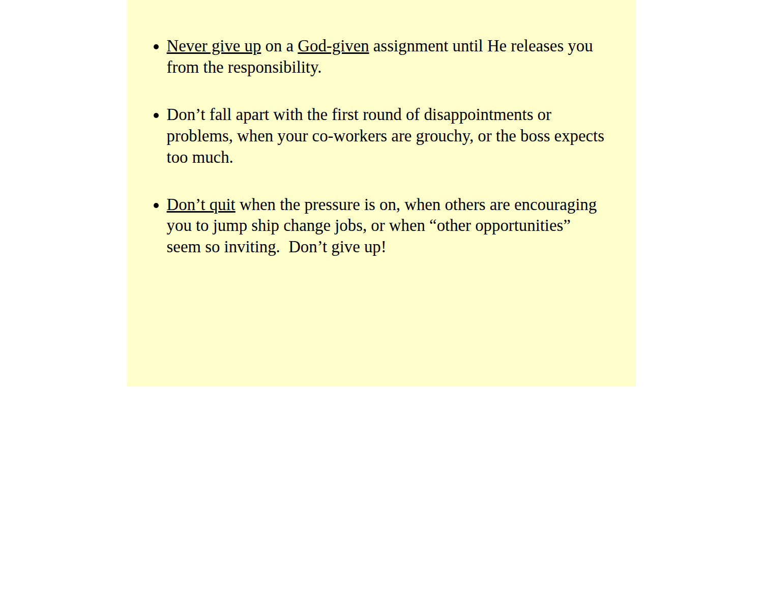Never give up on a God-given assignment until He releases you from the responsibility.
Don’t fall apart with the first round of disappointments or problems, when your co-workers are grouchy, or the boss expects too much.
Don’t quit when the pressure is on, when others are encouraging you to jump ship change jobs, or when “other opportunities” seem so inviting. Don’t give up!